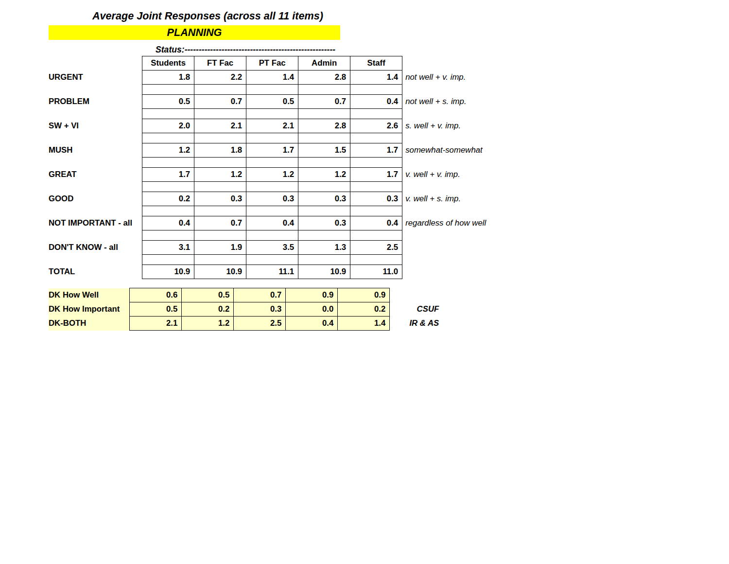Average Joint Responses (across all 11 items)
PLANNING
Status:-----------------------------------------------------
| | Students | FT Fac | PT Fac | Admin | Staff | |
| URGENT | 1.8 | 2.2 | 1.4 | 2.8 | 1.4 | not well + v. imp. |
| PROBLEM | 0.5 | 0.7 | 0.5 | 0.7 | 0.4 | not well + s. imp. |
| SW + VI | 2.0 | 2.1 | 2.1 | 2.8 | 2.6 | s. well + v. imp. |
| MUSH | 1.2 | 1.8 | 1.7 | 1.5 | 1.7 | somewhat-somewhat |
| GREAT | 1.7 | 1.2 | 1.2 | 1.2 | 1.7 | v. well + v. imp. |
| GOOD | 0.2 | 0.3 | 0.3 | 0.3 | 0.3 | v. well + s. imp. |
| NOT IMPORTANT - all | 0.4 | 0.7 | 0.4 | 0.3 | 0.4 | regardless of how well |
| DON'T KNOW - all | 3.1 | 1.9 | 3.5 | 1.3 | 2.5 | |
| TOTAL | 10.9 | 10.9 | 11.1 | 10.9 | 11.0 | |
| DK How Well | 0.6 | 0.5 | 0.7 | 0.9 | 0.9 | |
| DK How Important | 0.5 | 0.2 | 0.3 | 0.0 | 0.2 | CSUF |
| DK-BOTH | 2.1 | 1.2 | 2.5 | 0.4 | 1.4 | IR & AS |